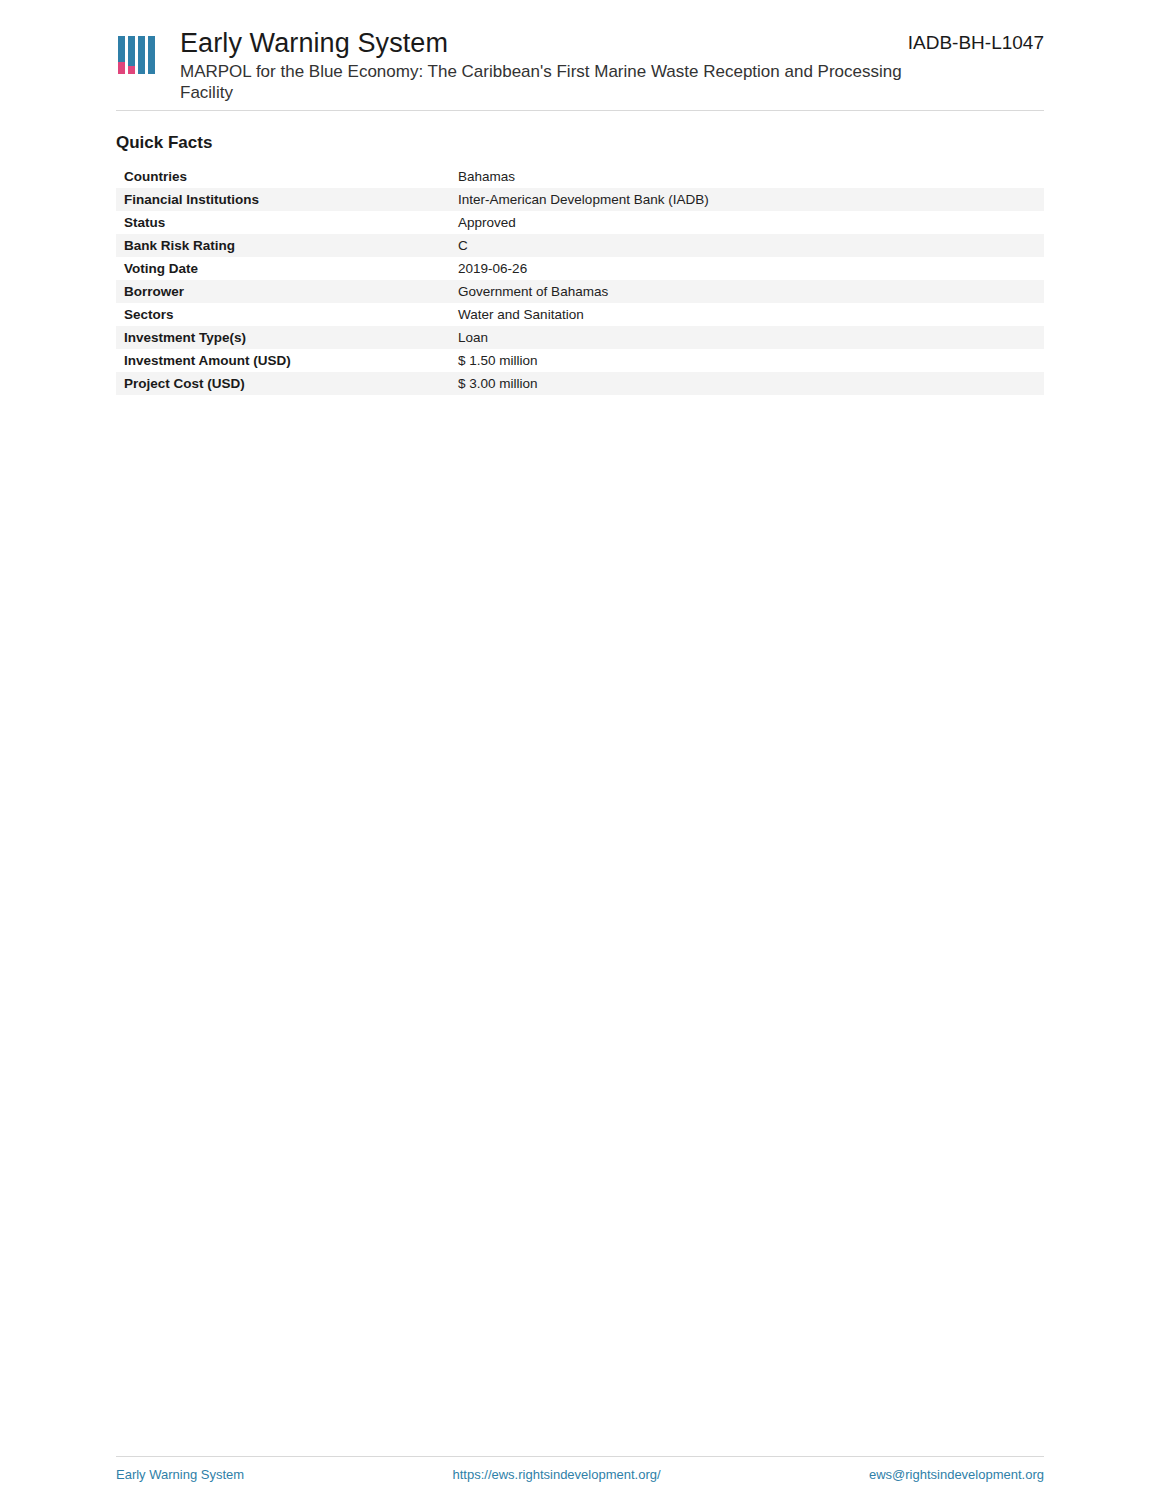Early Warning System
MARPOL for the Blue Economy: The Caribbean's First Marine Waste Reception and Processing Facility
IADB-BH-L1047
Quick Facts
| Countries | Bahamas |
| Financial Institutions | Inter-American Development Bank (IADB) |
| Status | Approved |
| Bank Risk Rating | C |
| Voting Date | 2019-06-26 |
| Borrower | Government of Bahamas |
| Sectors | Water and Sanitation |
| Investment Type(s) | Loan |
| Investment Amount (USD) | $ 1.50 million |
| Project Cost (USD) | $ 3.00 million |
Early Warning System
https://ews.rightsindevelopment.org/
ews@rightsindevelopment.org